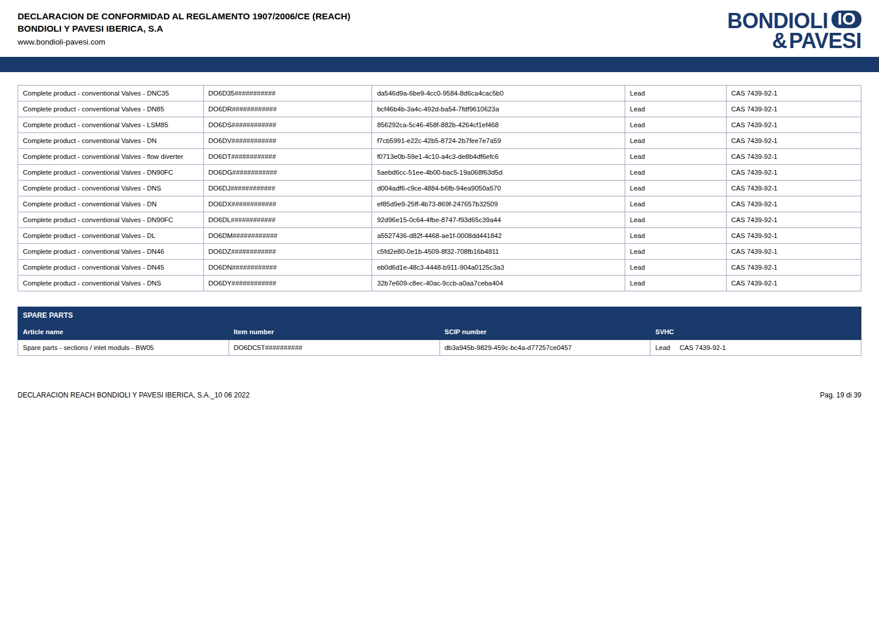DECLARACION DE CONFORMIDAD AL REGLAMENTO 1907/2006/CE (REACH)
BONDIOLI Y PAVESI IBERICA, S.A
www.bondioli-pavesi.com
BONDIOLI IO
& PAVESI
| Complete product - conventional Valves - DNC35 | DO6D35########### | da546d9a-6be9-4cc0-9584-8d6ca4cac5b0 | Lead | CAS 7439-92-1 |
| Complete product - conventional Valves - DN85 | DO6DR############ | bcf46b4b-3a4c-492d-ba54-7fdf9610623a | Lead | CAS 7439-92-1 |
| Complete product - conventional Valves - LSM85 | DO6DS############ | 856292ca-5c46-458f-882b-4264cf1ef468 | Lead | CAS 7439-92-1 |
| Complete product - conventional Valves - DN | DO6DV############ | f7cb5991-e22c-42b5-8724-2b7fee7e7a59 | Lead | CAS 7439-92-1 |
| Complete product - conventional Valves - flow diverter | DO6DT############ | f0713e0b-59e1-4c10-a4c3-de8b4df6efc6 | Lead | CAS 7439-92-1 |
| Complete product - conventional Valves - DN90FC | DO6DG############ | 5aebd6cc-51ee-4b00-bac5-19a068f63d5d | Lead | CAS 7439-92-1 |
| Complete product - conventional Valves - DNS | DO6DJ############ | d004adf6-c9ce-4884-b6fb-94ea9050a570 | Lead | CAS 7439-92-1 |
| Complete product - conventional Valves - DN | DO6DX############ | ef85d9e9-25ff-4b73-869f-247657b32509 | Lead | CAS 7439-92-1 |
| Complete product - conventional Valves - DN90FC | DO6DL############ | 92d96e15-0c64-4fbe-8747-f93d65c39a44 | Lead | CAS 7439-92-1 |
| Complete product - conventional Valves - DL | DO6DM############ | a5527436-d82f-4468-ae1f-0008dd441842 | Lead | CAS 7439-92-1 |
| Complete product - conventional Valves - DN46 | DO6DZ############ | c5fd2e80-0e1b-4509-8f32-708fb16b4811 | Lead | CAS 7439-92-1 |
| Complete product - conventional Valves - DN45 | DO6DN############ | eb0d6d1e-48c3-4448-b911-904a0125c3a3 | Lead | CAS 7439-92-1 |
| Complete product - conventional Valves - DNS | DO6DY############ | 32b7e609-c8ec-40ac-9ccb-a0aa7ceba404 | Lead | CAS 7439-92-1 |
| SPARE PARTS |
| --- |
| Article name | Item number | SCIP number | SVHC |
| Spare parts - sections / inlet moduls - BW05 | DO6DC5T########## | db3a945b-9829-459c-bc4a-d77257ce0457 | Lead CAS 7439-92-1 |
DECLARACION REACH BONDIOLI Y PAVESI IBERICA, S.A._10 06 2022
Pag. 19 di 39